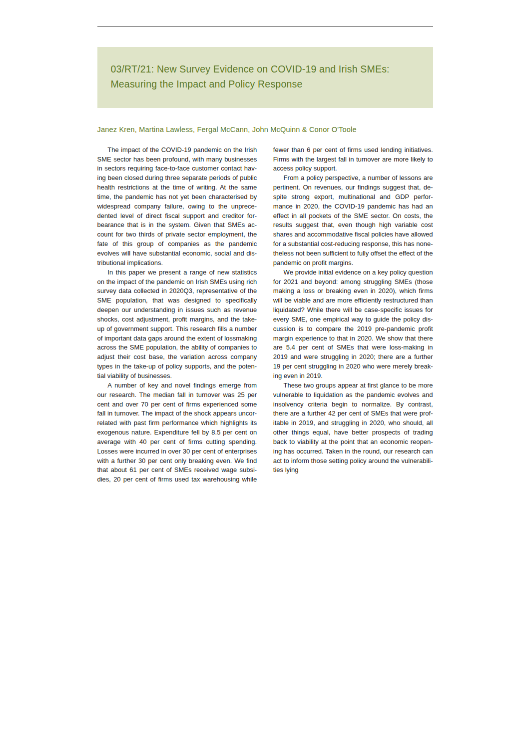03/RT/21: New Survey Evidence on COVID-19 and Irish SMEs: Measuring the Impact and Policy Response
Janez Kren, Martina Lawless, Fergal McCann, John McQuinn & Conor O'Toole
The impact of the COVID-19 pandemic on the Irish SME sector has been profound, with many businesses in sectors requiring face-to-face customer contact having been closed during three separate periods of public health restrictions at the time of writing. At the same time, the pandemic has not yet been characterised by widespread company failure, owing to the unprecedented level of direct fiscal support and creditor forbearance that is in the system. Given that SMEs account for two thirds of private sector employment, the fate of this group of companies as the pandemic evolves will have substantial economic, social and distributional implications.
In this paper we present a range of new statistics on the impact of the pandemic on Irish SMEs using rich survey data collected in 2020Q3, representative of the SME population, that was designed to specifically deepen our understanding in issues such as revenue shocks, cost adjustment, profit margins, and the take-up of government support. This research fills a number of important data gaps around the extent of lossmaking across the SME population, the ability of companies to adjust their cost base, the variation across company types in the take-up of policy supports, and the potential viability of businesses.
A number of key and novel findings emerge from our research. The median fall in turnover was 25 per cent and over 70 per cent of firms experienced some fall in turnover. The impact of the shock appears uncorrelated with past firm performance which highlights its exogenous nature. Expenditure fell by 8.5 per cent on average with 40 per cent of firms cutting spending. Losses were incurred in over 30 per cent of enterprises with a further 30 per cent only breaking even. We find that about 61 per cent of SMEs received wage subsidies, 20 per cent of firms used tax warehousing while fewer than 6 per cent of firms used lending initiatives. Firms with the largest fall in turnover are more likely to access policy support.
From a policy perspective, a number of lessons are pertinent. On revenues, our findings suggest that, despite strong export, multinational and GDP performance in 2020, the COVID-19 pandemic has had an effect in all pockets of the SME sector. On costs, the results suggest that, even though high variable cost shares and accommodative fiscal policies have allowed for a substantial cost-reducing response, this has nonetheless not been sufficient to fully offset the effect of the pandemic on profit margins.
We provide initial evidence on a key policy question for 2021 and beyond: among struggling SMEs (those making a loss or breaking even in 2020), which firms will be viable and are more efficiently restructured than liquidated? While there will be case-specific issues for every SME, one empirical way to guide the policy discussion is to compare the 2019 pre-pandemic profit margin experience to that in 2020. We show that there are 5.4 per cent of SMEs that were loss-making in 2019 and were struggling in 2020; there are a further 19 per cent struggling in 2020 who were merely breaking even in 2019.
These two groups appear at first glance to be more vulnerable to liquidation as the pandemic evolves and insolvency criteria begin to normalize. By contrast, there are a further 42 per cent of SMEs that were profitable in 2019, and struggling in 2020, who should, all other things equal, have better prospects of trading back to viability at the point that an economic reopening has occurred. Taken in the round, our research can act to inform those setting policy around the vulnerabilities lying